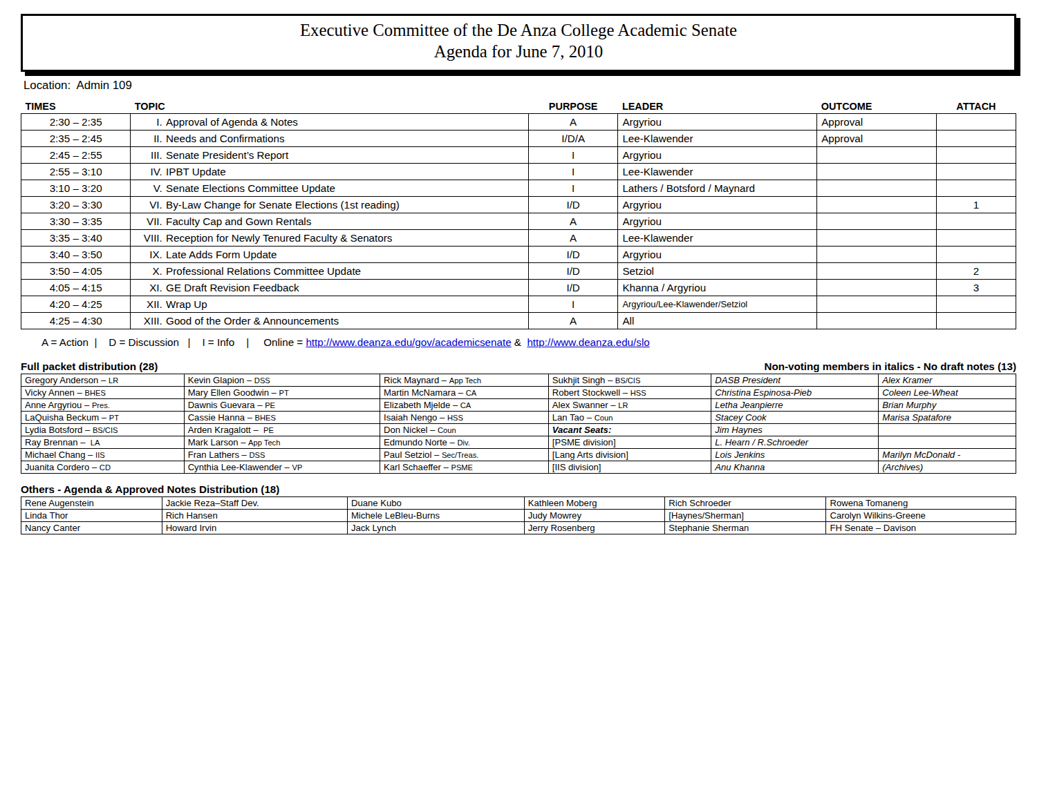Executive Committee of the De Anza College Academic Senate
Agenda for June 7, 2010
Location: Admin 109
| TIMES | TOPIC | PURPOSE | LEADER | OUTCOME | ATTACH |
| --- | --- | --- | --- | --- | --- |
| 2:30 – 2:35 | I. Approval of Agenda & Notes | A | Argyriou | Approval | |
| 2:35 – 2:45 | II. Needs and Confirmations | I/D/A | Lee-Klawender | Approval | |
| 2:45 – 2:55 | III. Senate President’s Report | I | Argyriou | | |
| 2:55 – 3:10 | IV. IPBT Update | I | Lee-Klawender | | |
| 3:10 – 3:20 | V. Senate Elections Committee Update | I | Lathers / Botsford / Maynard | | |
| 3:20 – 3:30 | VI. By-Law Change for Senate Elections (1st reading) | I/D | Argyriou | | 1 |
| 3:30 – 3:35 | VII. Faculty Cap and Gown Rentals | A | Argyriou | | |
| 3:35 – 3:40 | VIII. Reception for Newly Tenured Faculty & Senators | A | Lee-Klawender | | |
| 3:40 – 3:50 | IX. Late Adds Form Update | I/D | Argyriou | | |
| 3:50 – 4:05 | X. Professional Relations Committee Update | I/D | Setziol | | 2 |
| 4:05 – 4:15 | XI. GE Draft Revision Feedback | I/D | Khanna / Argyriou | | 3 |
| 4:20 – 4:25 | XII. Wrap Up | I | Argyriou/Lee-Klawender/Setziol | | |
| 4:25 – 4:30 | XIII. Good of the Order & Announcements | A | All | | |
A = Action | D = Discussion | I = Info | Online = http://www.deanza.edu/gov/academicsenate & http://www.deanza.edu/slo
Full packet distribution (28) Non-voting members in italics - No draft notes (13)
| Gregory Anderson – LR | Kevin Glapion – DSS | Rick Maynard – App Tech | Sukhjit Singh – BS/CIS | DASB President | Alex Kramer |
| Vicky Annen – BHES | Mary Ellen Goodwin – PT | Martin McNamara – CA | Robert Stockwell – HSS | Christina Espinosa-Pieb | Coleen Lee-Wheat |
| Anne Argyriou – Pres. | Dawnis Guevara – PE | Elizabeth Mjelde – CA | Alex Swanner – LR | Letha Jeanpierre | Brian Murphy |
| LaQuisha Beckum – PT | Cassie Hanna – BHES | Isaiah Nengo – HSS | Lan Tao – Coun | Stacey Cook | Marisa Spatafore |
| Lydia Botsford – BS/CIS | Arden Kragalott – PE | Don Nickel – Coun | Vacant Seats: | Jim Haynes | |
| Ray Brennan – LA | Mark Larson – App Tech | Edmundo Norte – Div. | [PSME division] | L. Hearn / R.Schroeder | |
| Michael Chang – IIS | Fran Lathers – DSS | Paul Setziol – Sec/Treas. | [Lang Arts division] | Lois Jenkins | Marilyn McDonald - |
| Juanita Cordero – CD | Cynthia Lee-Klawender – VP | Karl Schaeffer – PSME | [IIS division] | Anu Khanna | (Archives) |
Others - Agenda & Approved Notes Distribution (18)
| Rene Augenstein | Jackie Reza–Staff Dev. | Duane Kubo | Kathleen Moberg | Rich Schroeder | Rowena Tomaneng |
| Linda Thor | Rich Hansen | Michele LeBleu-Burns | Judy Mowrey | [Haynes/Sherman] | Carolyn Wilkins-Greene |
| Nancy Canter | Howard Irvin | Jack Lynch | Jerry Rosenberg | Stephanie Sherman | FH Senate – Davison |